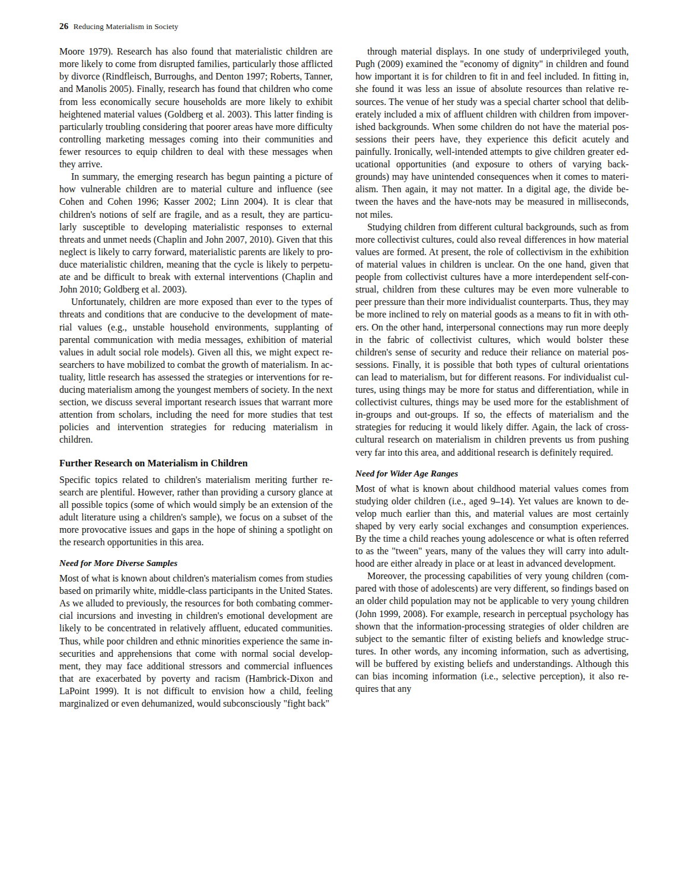26 Reducing Materialism in Society
Moore 1979). Research has also found that materialistic children are more likely to come from disrupted families, particularly those afflicted by divorce (Rindfleisch, Burroughs, and Denton 1997; Roberts, Tanner, and Manolis 2005). Finally, research has found that children who come from less economically secure households are more likely to exhibit heightened material values (Goldberg et al. 2003). This latter finding is particularly troubling considering that poorer areas have more difficulty controlling marketing messages coming into their communities and fewer resources to equip children to deal with these messages when they arrive.
In summary, the emerging research has begun painting a picture of how vulnerable children are to material culture and influence (see Cohen and Cohen 1996; Kasser 2002; Linn 2004). It is clear that children's notions of self are fragile, and as a result, they are particularly susceptible to developing materialistic responses to external threats and unmet needs (Chaplin and John 2007, 2010). Given that this neglect is likely to carry forward, materialistic parents are likely to produce materialistic children, meaning that the cycle is likely to perpetuate and be difficult to break with external interventions (Chaplin and John 2010; Goldberg et al. 2003).
Unfortunately, children are more exposed than ever to the types of threats and conditions that are conducive to the development of material values (e.g., unstable household environments, supplanting of parental communication with media messages, exhibition of material values in adult social role models). Given all this, we might expect researchers to have mobilized to combat the growth of materialism. In actuality, little research has assessed the strategies or interventions for reducing materialism among the youngest members of society. In the next section, we discuss several important research issues that warrant more attention from scholars, including the need for more studies that test policies and intervention strategies for reducing materialism in children.
Further Research on Materialism in Children
Specific topics related to children's materialism meriting further research are plentiful. However, rather than providing a cursory glance at all possible topics (some of which would simply be an extension of the adult literature using a children's sample), we focus on a subset of the more provocative issues and gaps in the hope of shining a spotlight on the research opportunities in this area.
Need for More Diverse Samples
Most of what is known about children's materialism comes from studies based on primarily white, middle-class participants in the United States. As we alluded to previously, the resources for both combating commercial incursions and investing in children's emotional development are likely to be concentrated in relatively affluent, educated communities. Thus, while poor children and ethnic minorities experience the same insecurities and apprehensions that come with normal social development, they may face additional stressors and commercial influences that are exacerbated by poverty and racism (Hambrick-Dixon and LaPoint 1999). It is not difficult to envision how a child, feeling marginalized or even dehumanized, would subconsciously "fight back"
through material displays. In one study of underprivileged youth, Pugh (2009) examined the "economy of dignity" in children and found how important it is for children to fit in and feel included. In fitting in, she found it was less an issue of absolute resources than relative resources. The venue of her study was a special charter school that deliberately included a mix of affluent children with children from impoverished backgrounds. When some children do not have the material possessions their peers have, they experience this deficit acutely and painfully. Ironically, well-intended attempts to give children greater educational opportunities (and exposure to others of varying backgrounds) may have unintended consequences when it comes to materialism. Then again, it may not matter. In a digital age, the divide between the haves and the have-nots may be measured in milliseconds, not miles.
Studying children from different cultural backgrounds, such as from more collectivist cultures, could also reveal differences in how material values are formed. At present, the role of collectivism in the exhibition of material values in children is unclear. On the one hand, given that people from collectivist cultures have a more interdependent self-construal, children from these cultures may be even more vulnerable to peer pressure than their more individualist counterparts. Thus, they may be more inclined to rely on material goods as a means to fit in with others. On the other hand, interpersonal connections may run more deeply in the fabric of collectivist cultures, which would bolster these children's sense of security and reduce their reliance on material possessions. Finally, it is possible that both types of cultural orientations can lead to materialism, but for different reasons. For individualist cultures, using things may be more for status and differentiation, while in collectivist cultures, things may be used more for the establishment of in-groups and out-groups. If so, the effects of materialism and the strategies for reducing it would likely differ. Again, the lack of cross-cultural research on materialism in children prevents us from pushing very far into this area, and additional research is definitely required.
Need for Wider Age Ranges
Most of what is known about childhood material values comes from studying older children (i.e., aged 9–14). Yet values are known to develop much earlier than this, and material values are most certainly shaped by very early social exchanges and consumption experiences. By the time a child reaches young adolescence or what is often referred to as the "tween" years, many of the values they will carry into adulthood are either already in place or at least in advanced development.
Moreover, the processing capabilities of very young children (compared with those of adolescents) are very different, so findings based on an older child population may not be applicable to very young children (John 1999, 2008). For example, research in perceptual psychology has shown that the information-processing strategies of older children are subject to the semantic filter of existing beliefs and knowledge structures. In other words, any incoming information, such as advertising, will be buffered by existing beliefs and understandings. Although this can bias incoming information (i.e., selective perception), it also requires that any